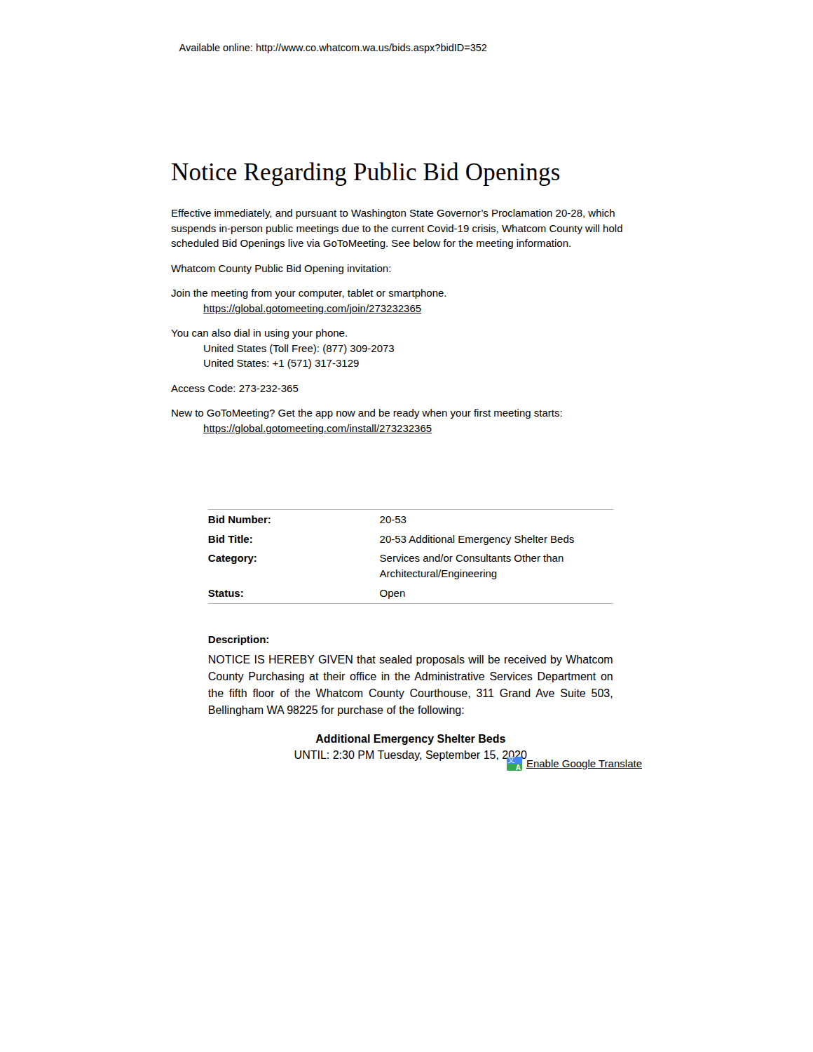Available online: http://www.co.whatcom.wa.us/bids.aspx?bidID=352
Notice Regarding Public Bid Openings
Effective immediately, and pursuant to Washington State Governor’s Proclamation 20-28, which suspends in-person public meetings due to the current Covid-19 crisis, Whatcom County will hold scheduled Bid Openings live via GoToMeeting. See below for the meeting information.
Whatcom County Public Bid Opening invitation:
Join the meeting from your computer, tablet or smartphone.
https://global.gotomeeting.com/join/273232365
You can also dial in using your phone.
United States (Toll Free): (877) 309-2073
United States: +1 (571) 317-3129
Access Code: 273-232-365
New to GoToMeeting? Get the app now and be ready when your first meeting starts:
https://global.gotomeeting.com/install/273232365
| Bid Number: | 20-53 |
| Bid Title: | 20-53 Additional Emergency Shelter Beds |
| Category: | Services and/or Consultants Other than Architectural/Engineering |
| Status: | Open |
Description:
NOTICE IS HEREBY GIVEN that sealed proposals will be received by Whatcom County Purchasing at their office in the Administrative Services Department on the fifth floor of the Whatcom County Courthouse, 311 Grand Ave Suite 503, Bellingham WA 98225 for purchase of the following:
Additional Emergency Shelter Beds
UNTIL: 2:30 PM Tuesday, September 15, 2020
Enable Google Translate